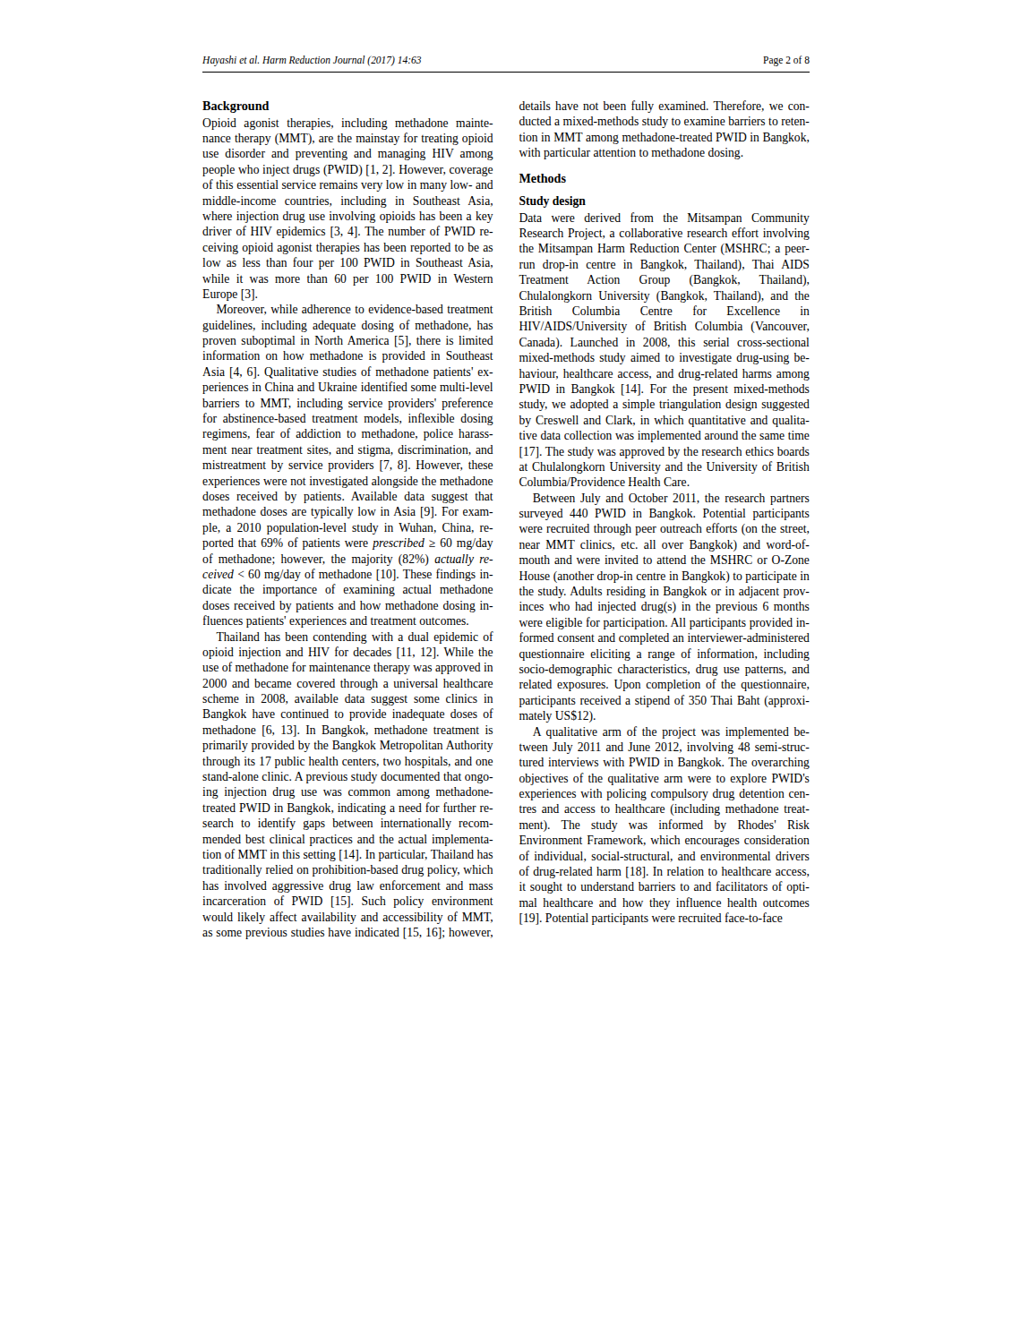Hayashi et al. Harm Reduction Journal (2017) 14:63
Page 2 of 8
Background
Opioid agonist therapies, including methadone maintenance therapy (MMT), are the mainstay for treating opioid use disorder and preventing and managing HIV among people who inject drugs (PWID) [1, 2]. However, coverage of this essential service remains very low in many low- and middle-income countries, including in Southeast Asia, where injection drug use involving opioids has been a key driver of HIV epidemics [3, 4]. The number of PWID receiving opioid agonist therapies has been reported to be as low as less than four per 100 PWID in Southeast Asia, while it was more than 60 per 100 PWID in Western Europe [3].
Moreover, while adherence to evidence-based treatment guidelines, including adequate dosing of methadone, has proven suboptimal in North America [5], there is limited information on how methadone is provided in Southeast Asia [4, 6]. Qualitative studies of methadone patients' experiences in China and Ukraine identified some multi-level barriers to MMT, including service providers' preference for abstinence-based treatment models, inflexible dosing regimens, fear of addiction to methadone, police harassment near treatment sites, and stigma, discrimination, and mistreatment by service providers [7, 8]. However, these experiences were not investigated alongside the methadone doses received by patients. Available data suggest that methadone doses are typically low in Asia [9]. For example, a 2010 population-level study in Wuhan, China, reported that 69% of patients were prescribed ≥ 60 mg/day of methadone; however, the majority (82%) actually received < 60 mg/day of methadone [10]. These findings indicate the importance of examining actual methadone doses received by patients and how methadone dosing influences patients' experiences and treatment outcomes.
Thailand has been contending with a dual epidemic of opioid injection and HIV for decades [11, 12]. While the use of methadone for maintenance therapy was approved in 2000 and became covered through a universal healthcare scheme in 2008, available data suggest some clinics in Bangkok have continued to provide inadequate doses of methadone [6, 13]. In Bangkok, methadone treatment is primarily provided by the Bangkok Metropolitan Authority through its 17 public health centers, two hospitals, and one stand-alone clinic. A previous study documented that ongoing injection drug use was common among methadone-treated PWID in Bangkok, indicating a need for further research to identify gaps between internationally recommended best clinical practices and the actual implementation of MMT in this setting [14]. In particular, Thailand has traditionally relied on prohibition-based drug policy, which has involved aggressive drug law enforcement and mass incarceration of PWID [15]. Such policy environment would likely affect availability and accessibility of MMT, as some previous studies have indicated [15, 16]; however, details have not been fully examined. Therefore, we conducted a mixed-methods study to examine barriers to retention in MMT among methadone-treated PWID in Bangkok, with particular attention to methadone dosing.
Methods
Study design
Data were derived from the Mitsampan Community Research Project, a collaborative research effort involving the Mitsampan Harm Reduction Center (MSHRC; a peer-run drop-in centre in Bangkok, Thailand), Thai AIDS Treatment Action Group (Bangkok, Thailand), Chulalongkorn University (Bangkok, Thailand), and the British Columbia Centre for Excellence in HIV/AIDS/University of British Columbia (Vancouver, Canada). Launched in 2008, this serial cross-sectional mixed-methods study aimed to investigate drug-using behaviour, healthcare access, and drug-related harms among PWID in Bangkok [14]. For the present mixed-methods study, we adopted a simple triangulation design suggested by Creswell and Clark, in which quantitative and qualitative data collection was implemented around the same time [17]. The study was approved by the research ethics boards at Chulalongkorn University and the University of British Columbia/Providence Health Care.
Between July and October 2011, the research partners surveyed 440 PWID in Bangkok. Potential participants were recruited through peer outreach efforts (on the street, near MMT clinics, etc. all over Bangkok) and word-of-mouth and were invited to attend the MSHRC or O-Zone House (another drop-in centre in Bangkok) to participate in the study. Adults residing in Bangkok or in adjacent provinces who had injected drug(s) in the previous 6 months were eligible for participation. All participants provided informed consent and completed an interviewer-administered questionnaire eliciting a range of information, including socio-demographic characteristics, drug use patterns, and related exposures. Upon completion of the questionnaire, participants received a stipend of 350 Thai Baht (approximately US$12).
A qualitative arm of the project was implemented between July 2011 and June 2012, involving 48 semi-structured interviews with PWID in Bangkok. The overarching objectives of the qualitative arm were to explore PWID's experiences with policing compulsory drug detention centres and access to healthcare (including methadone treatment). The study was informed by Rhodes' Risk Environment Framework, which encourages consideration of individual, social-structural, and environmental drivers of drug-related harm [18]. In relation to healthcare access, it sought to understand barriers to and facilitators of optimal healthcare and how they influence health outcomes [19]. Potential participants were recruited face-to-face